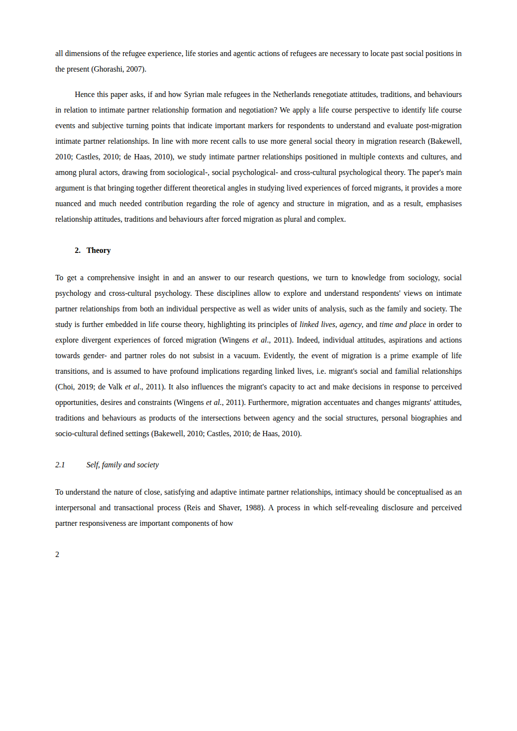all dimensions of the refugee experience, life stories and agentic actions of refugees are necessary to locate past social positions in the present (Ghorashi, 2007).
Hence this paper asks, if and how Syrian male refugees in the Netherlands renegotiate attitudes, traditions, and behaviours in relation to intimate partner relationship formation and negotiation? We apply a life course perspective to identify life course events and subjective turning points that indicate important markers for respondents to understand and evaluate post-migration intimate partner relationships. In line with more recent calls to use more general social theory in migration research (Bakewell, 2010; Castles, 2010; de Haas, 2010), we study intimate partner relationships positioned in multiple contexts and cultures, and among plural actors, drawing from sociological-, social psychological- and cross-cultural psychological theory. The paper's main argument is that bringing together different theoretical angles in studying lived experiences of forced migrants, it provides a more nuanced and much needed contribution regarding the role of agency and structure in migration, and as a result, emphasises relationship attitudes, traditions and behaviours after forced migration as plural and complex.
2. Theory
To get a comprehensive insight in and an answer to our research questions, we turn to knowledge from sociology, social psychology and cross-cultural psychology. These disciplines allow to explore and understand respondents' views on intimate partner relationships from both an individual perspective as well as wider units of analysis, such as the family and society. The study is further embedded in life course theory, highlighting its principles of linked lives, agency, and time and place in order to explore divergent experiences of forced migration (Wingens et al., 2011). Indeed, individual attitudes, aspirations and actions towards gender- and partner roles do not subsist in a vacuum. Evidently, the event of migration is a prime example of life transitions, and is assumed to have profound implications regarding linked lives, i.e. migrant's social and familial relationships (Choi, 2019; de Valk et al., 2011). It also influences the migrant's capacity to act and make decisions in response to perceived opportunities, desires and constraints (Wingens et al., 2011). Furthermore, migration accentuates and changes migrants' attitudes, traditions and behaviours as products of the intersections between agency and the social structures, personal biographies and socio-cultural defined settings (Bakewell, 2010; Castles, 2010; de Haas, 2010).
2.1 Self, family and society
To understand the nature of close, satisfying and adaptive intimate partner relationships, intimacy should be conceptualised as an interpersonal and transactional process (Reis and Shaver, 1988). A process in which self-revealing disclosure and perceived partner responsiveness are important components of how
2